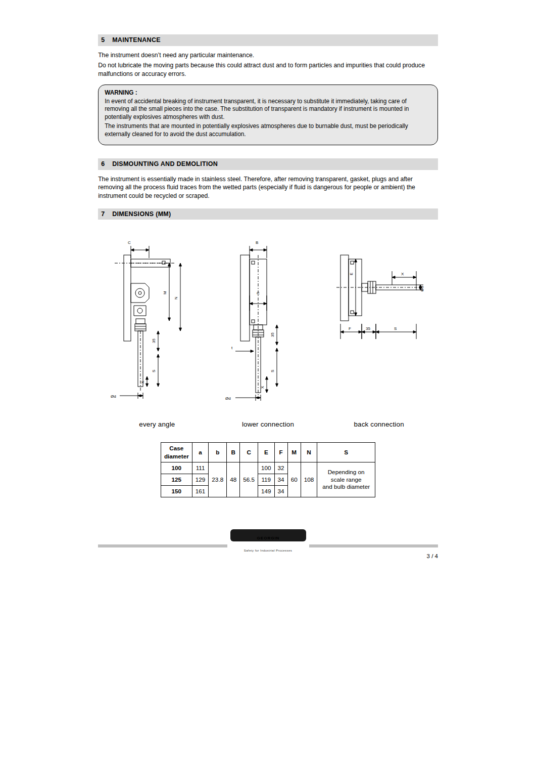5 MAINTENANCE
The instrument doesn’t need any particular maintenance.
Do not lubricate the moving parts because this could attract dust and to form particles and impurities that could produce malfunctions or accuracy errors.
WARNING :
In event of accidental breaking of instrument transparent, it is necessary to substitute it immediately, taking care of removing all the small pieces into the case. The substitution of transparent is mandatory if instrument is mounted in potentially explosives atmospheres with dust.
The instruments that are mounted in potentially explosives atmospheres due to burnable dust, must be periodically externally cleaned for to avoid the dust accumulation.
6 DISMOUNTING AND DEMOLITION
The instrument is essentially made in stainless steel. Therefore, after removing transparent, gasket, plugs and after removing all the process fluid traces from the wetted parts (especially if fluid is dangerous for people or ambient) the instrument could be recycled or scraped.
7 DIMENSIONS (MM)
C M N 35 S X Ød
every angle
B C 35 S X t Ød
lower connection
E F 35 S X Ød
back connection
| Case diameter | a | b | B | C | E | F | M | N | S |
| --- | --- | --- | --- | --- | --- | --- | --- | --- | --- |
| 100 | 111 | 23.8 | 48 | 56.5 | 100 | 32 | 60 | 108 | Depending on scale range and bulb diameter |
| 125 | 129 | 119 | 34 |
| 150 | 161 | 149 | 34 |
GEORGIN
Safety for Industrial Processes
3 / 4